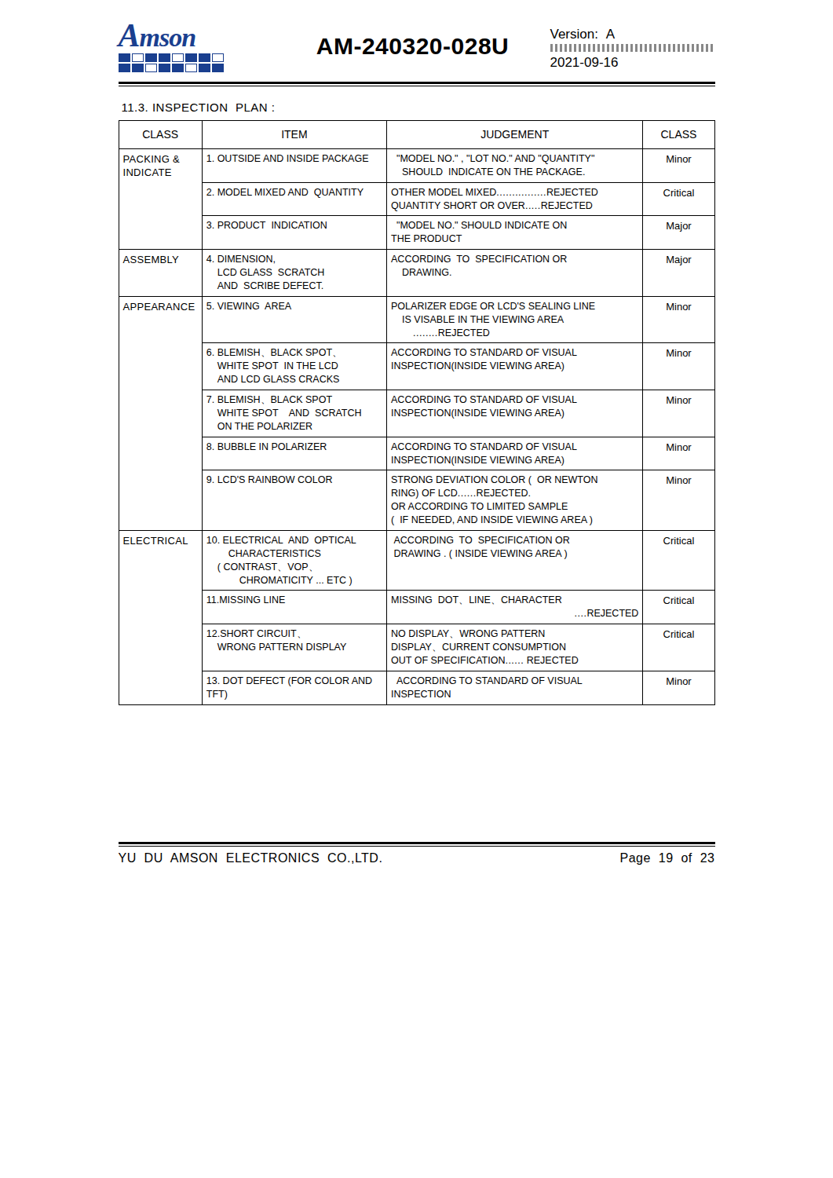Amson
AM-240320-028U
Version: A
2021-09-16
11.3. INSPECTION PLAN :
| CLASS | ITEM | JUDGEMENT | CLASS |
| --- | --- | --- | --- |
| PACKING & INDICATE | 1. OUTSIDE AND INSIDE PACKAGE | "MODEL NO." , "LOT NO." AND "QUANTITY" SHOULD INDICATE ON THE PACKAGE. | Minor |
| 2. MODEL MIXED AND QUANTITY | OTHER MODEL MIXED ................ REJECTED QUANTITY SHORT OR OVER ..... REJECTED | Critical |
| 3. PRODUCT INDICATION | "MODEL NO." SHOULD INDICATE ON THE PRODUCT | Major |
| ASSEMBLY | 4. DIMENSION, LCD GLASS SCRATCH AND SCRIBE DEFECT. | ACCORDING TO SPECIFICATION OR DRAWING. | Major |
| APPEARANCE | 5. VIEWING AREA | POLARIZER EDGE OR LCD'S SEALING LINE IS VISABLE IN THE VIEWING AREA ........ REJECTED | Minor |
| 6. BLEMISH、BLACK SPOT、 WHITE SPOT IN THE LCD AND LCD GLASS CRACKS | ACCORDING TO STANDARD OF VISUAL INSPECTION(INSIDE VIEWING AREA) | Minor |
| 7. BLEMISH、BLACK SPOT WHITE SPOT AND SCRATCH ON THE POLARIZER | ACCORDING TO STANDARD OF VISUAL INSPECTION(INSIDE VIEWING AREA) | Minor |
| 8. BUBBLE IN POLARIZER | ACCORDING TO STANDARD OF VISUAL INSPECTION(INSIDE VIEWING AREA) | Minor |
| 9. LCD'S RAINBOW COLOR | STRONG DEVIATION COLOR ( OR NEWTON RING) OF LCD ...... REJECTED. OR ACCORDING TO LIMITED SAMPLE ( IF NEEDED, AND INSIDE VIEWING AREA ) | Minor |
| ELECTRICAL | 10. ELECTRICAL AND OPTICAL CHARACTERISTICS ( CONTRAST、VOP、 CHROMATICITY ... ETC ) | ACCORDING TO SPECIFICATION OR DRAWING . ( INSIDE VIEWING AREA ) | Critical |
| 11.MISSING LINE | MISSING DOT、LINE、CHARACTER .... REJECTED | Critical |
| 12.SHORT CIRCUIT、 WRONG PATTERN DISPLAY | NO DISPLAY、WRONG PATTERN DISPLAY、CURRENT CONSUMPTION OUT OF SPECIFICATION ...... REJECTED | Critical |
| 13. DOT DEFECT (FOR COLOR AND TFT) | ACCORDING TO STANDARD OF VISUAL INSPECTION | Minor |
YU DU AMSON ELECTRONICS CO.,LTD.
Page 19 of 23